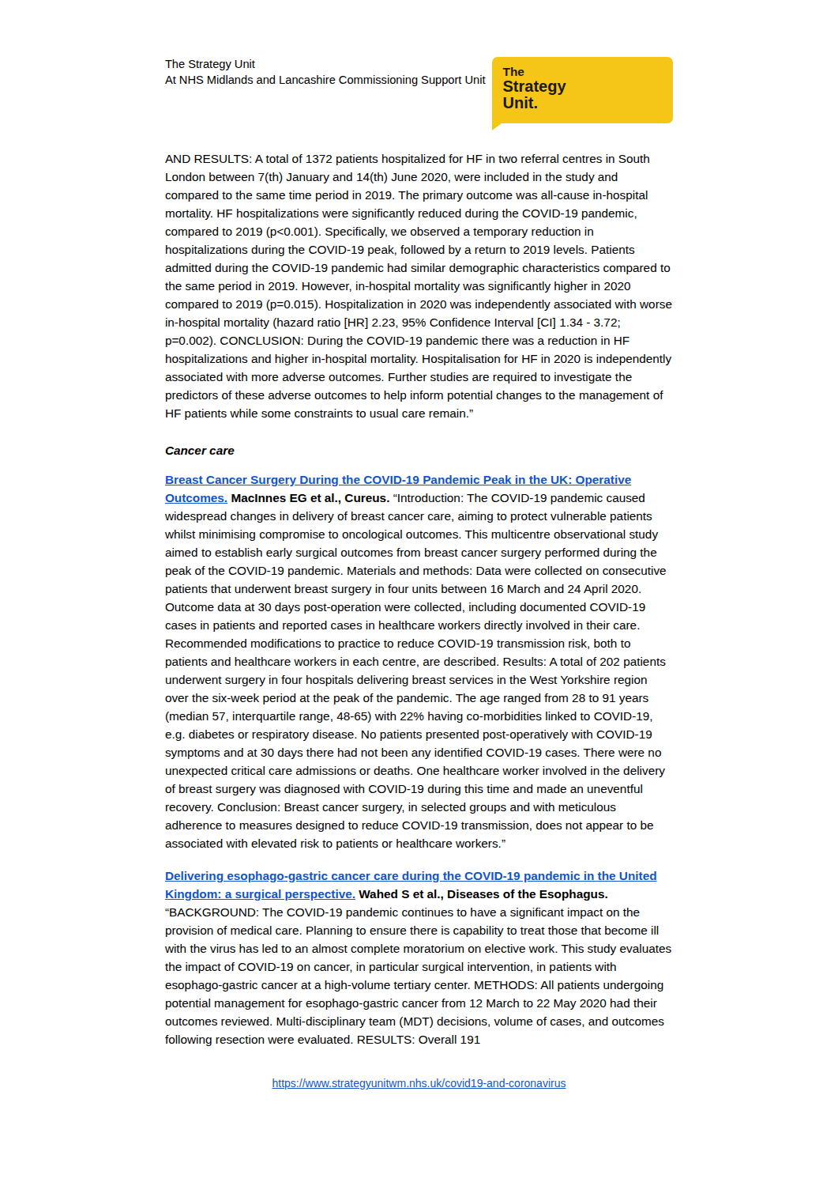The Strategy Unit
At NHS Midlands and Lancashire Commissioning Support Unit
The Strategy Unit.
AND RESULTS: A total of 1372 patients hospitalized for HF in two referral centres in South London between 7(th) January and 14(th) June 2020, were included in the study and compared to the same time period in 2019. The primary outcome was all-cause in-hospital mortality. HF hospitalizations were significantly reduced during the COVID-19 pandemic, compared to 2019 (p<0.001). Specifically, we observed a temporary reduction in hospitalizations during the COVID-19 peak, followed by a return to 2019 levels. Patients admitted during the COVID-19 pandemic had similar demographic characteristics compared to the same period in 2019. However, in-hospital mortality was significantly higher in 2020 compared to 2019 (p=0.015). Hospitalization in 2020 was independently associated with worse in-hospital mortality (hazard ratio [HR] 2.23, 95% Confidence Interval [CI] 1.34 - 3.72; p=0.002). CONCLUSION: During the COVID-19 pandemic there was a reduction in HF hospitalizations and higher in-hospital mortality. Hospitalisation for HF in 2020 is independently associated with more adverse outcomes. Further studies are required to investigate the predictors of these adverse outcomes to help inform potential changes to the management of HF patients while some constraints to usual care remain.”
Cancer care
Breast Cancer Surgery During the COVID-19 Pandemic Peak in the UK: Operative Outcomes. MacInnes EG et al., Cureus. “Introduction: The COVID-19 pandemic caused widespread changes in delivery of breast cancer care, aiming to protect vulnerable patients whilst minimising compromise to oncological outcomes. This multicentre observational study aimed to establish early surgical outcomes from breast cancer surgery performed during the peak of the COVID-19 pandemic. Materials and methods: Data were collected on consecutive patients that underwent breast surgery in four units between 16 March and 24 April 2020. Outcome data at 30 days post-operation were collected, including documented COVID-19 cases in patients and reported cases in healthcare workers directly involved in their care. Recommended modifications to practice to reduce COVID-19 transmission risk, both to patients and healthcare workers in each centre, are described. Results: A total of 202 patients underwent surgery in four hospitals delivering breast services in the West Yorkshire region over the six-week period at the peak of the pandemic. The age ranged from 28 to 91 years (median 57, interquartile range, 48-65) with 22% having co-morbidities linked to COVID-19, e.g. diabetes or respiratory disease. No patients presented post-operatively with COVID-19 symptoms and at 30 days there had not been any identified COVID-19 cases. There were no unexpected critical care admissions or deaths. One healthcare worker involved in the delivery of breast surgery was diagnosed with COVID-19 during this time and made an uneventful recovery. Conclusion: Breast cancer surgery, in selected groups and with meticulous adherence to measures designed to reduce COVID-19 transmission, does not appear to be associated with elevated risk to patients or healthcare workers.”
Delivering esophago-gastric cancer care during the COVID-19 pandemic in the United Kingdom: a surgical perspective. Wahed S et al., Diseases of the Esophagus. “BACKGROUND: The COVID-19 pandemic continues to have a significant impact on the provision of medical care. Planning to ensure there is capability to treat those that become ill with the virus has led to an almost complete moratorium on elective work. This study evaluates the impact of COVID-19 on cancer, in particular surgical intervention, in patients with esophago-gastric cancer at a high-volume tertiary center. METHODS: All patients undergoing potential management for esophago-gastric cancer from 12 March to 22 May 2020 had their outcomes reviewed. Multi-disciplinary team (MDT) decisions, volume of cases, and outcomes following resection were evaluated. RESULTS: Overall 191
https://www.strategyunitwm.nhs.uk/covid19-and-coronavirus